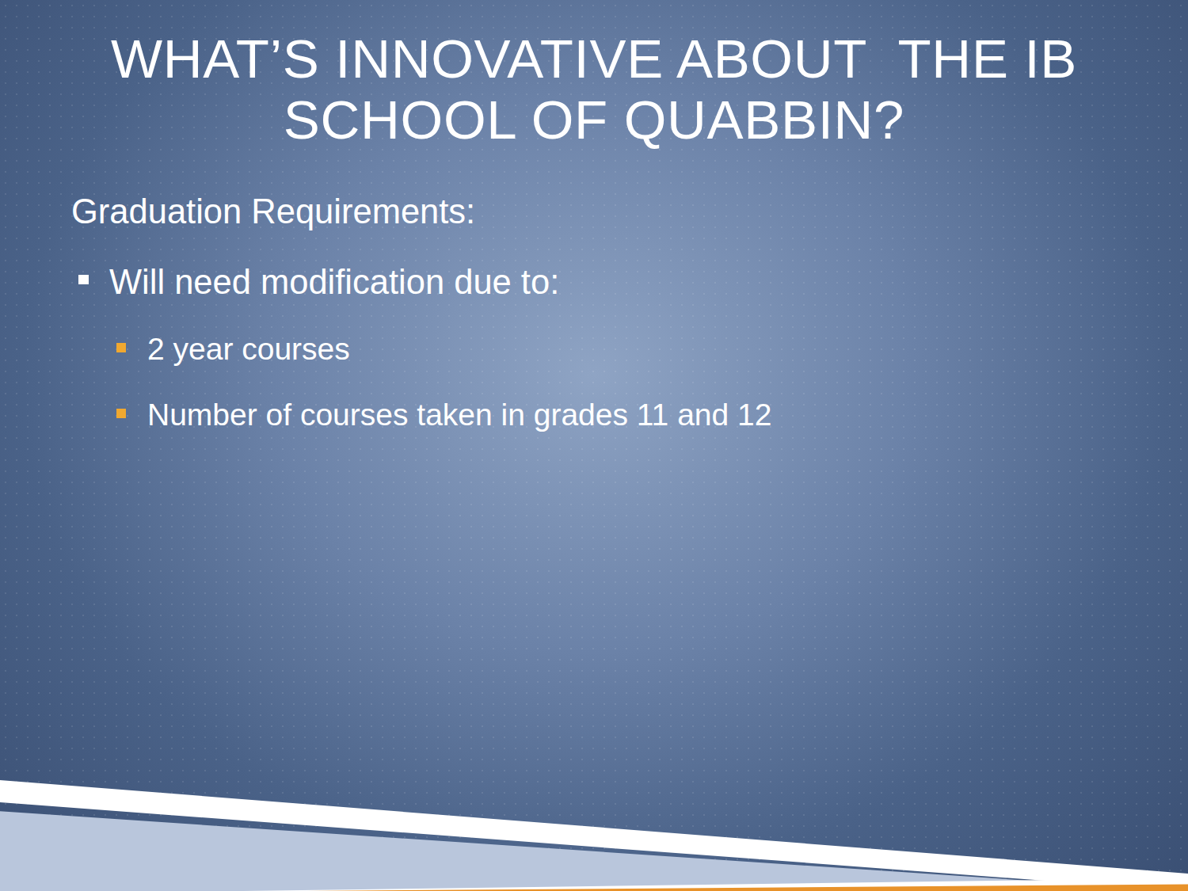What’s Innovative About the IB School of Quabbin?
Graduation Requirements:
Will need modification due to:
2 year courses
Number of courses taken in grades 11 and 12